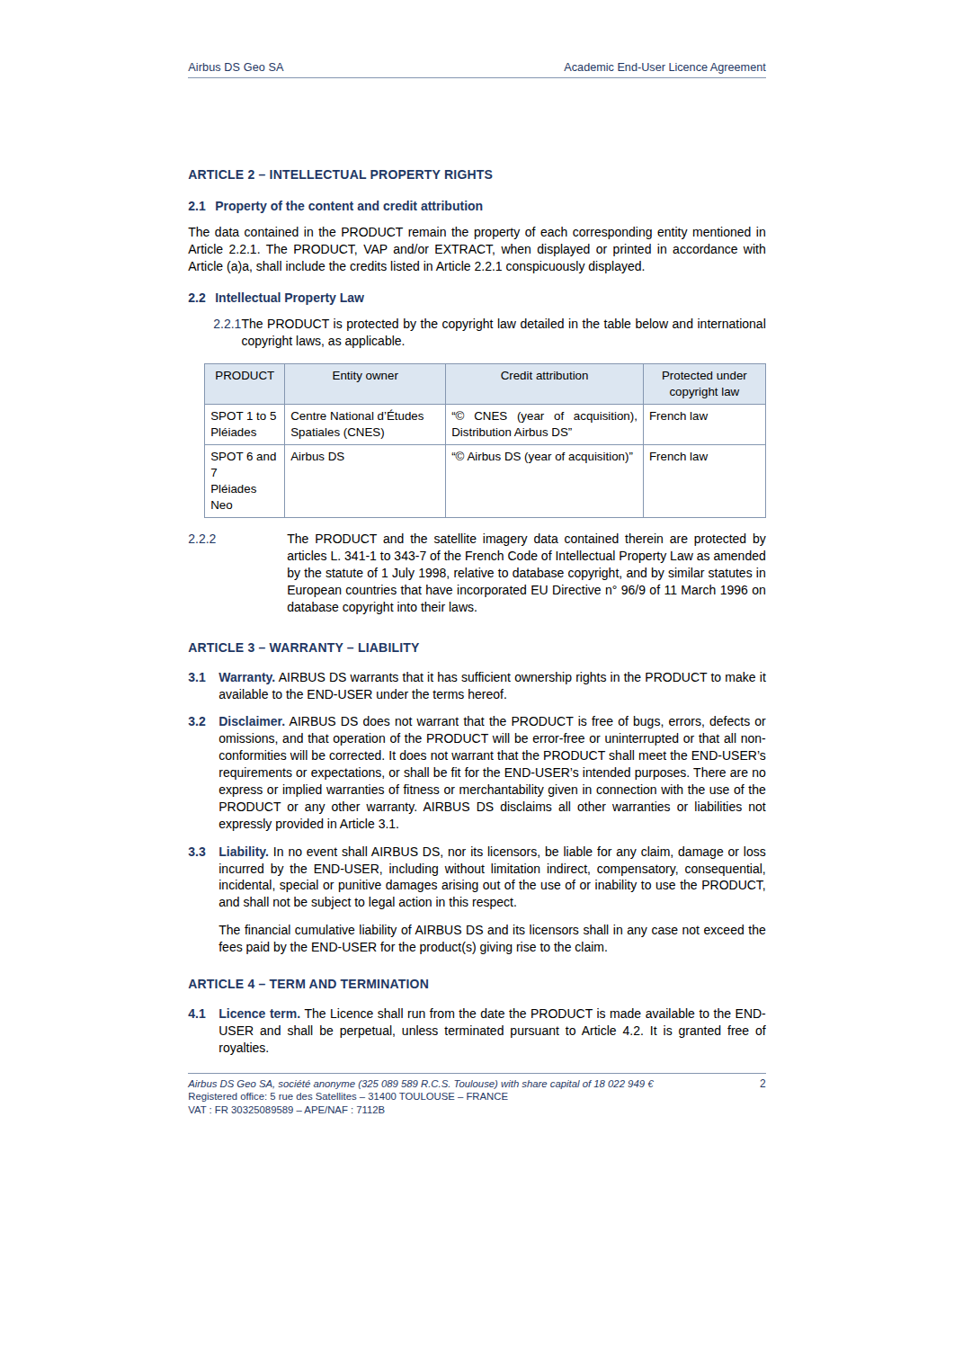Airbus DS Geo SA
Academic End-User Licence Agreement
ARTICLE 2 – INTELLECTUAL PROPERTY RIGHTS
2.1 Property of the content and credit attribution
The data contained in the PRODUCT remain the property of each corresponding entity mentioned in Article 2.2.1. The PRODUCT, VAP and/or EXTRACT, when displayed or printed in accordance with Article (a)a, shall include the credits listed in Article 2.2.1 conspicuously displayed.
2.2 Intellectual Property Law
2.2.1
The PRODUCT is protected by the copyright law detailed in the table below and international copyright laws, as applicable.
| PRODUCT | Entity owner | Credit attribution | Protected under copyright law |
| --- | --- | --- | --- |
| SPOT 1 to 5 Pléiades | Centre National d’Études Spatiales (CNES) | “© CNES (year of acquisition), Distribution Airbus DS” | French law |
| SPOT 6 and 7 Pléiades Neo | Airbus DS | “© Airbus DS (year of acquisition)” | French law |
2.2.2
The PRODUCT and the satellite imagery data contained therein are protected by articles L. 341-1 to 343-7 of the French Code of Intellectual Property Law as amended by the statute of 1 July 1998, relative to database copyright, and by similar statutes in European countries that have incorporated EU Directive n° 96/9 of 11 March 1996 on database copyright into their laws.
ARTICLE 3 – WARRANTY – LIABILITY
3.1
Warranty. AIRBUS DS warrants that it has sufficient ownership rights in the PRODUCT to make it available to the END-USER under the terms hereof.
3.2
Disclaimer. AIRBUS DS does not warrant that the PRODUCT is free of bugs, errors, defects or omissions, and that operation of the PRODUCT will be error-free or uninterrupted or that all non-conformities will be corrected. It does not warrant that the PRODUCT shall meet the END-USER’s requirements or expectations, or shall be fit for the END-USER’s intended purposes. There are no express or implied warranties of fitness or merchantability given in connection with the use of the PRODUCT or any other warranty. AIRBUS DS disclaims all other warranties or liabilities not expressly provided in Article 3.1.
3.3
Liability. In no event shall AIRBUS DS, nor its licensors, be liable for any claim, damage or loss incurred by the END-USER, including without limitation indirect, compensatory, consequential, incidental, special or punitive damages arising out of the use of or inability to use the PRODUCT, and shall not be subject to legal action in this respect.
The financial cumulative liability of AIRBUS DS and its licensors shall in any case not exceed the fees paid by the END-USER for the product(s) giving rise to the claim.
ARTICLE 4 – TERM AND TERMINATION
4.1
Licence term. The Licence shall run from the date the PRODUCT is made available to the END-USER and shall be perpetual, unless terminated pursuant to Article 4.2. It is granted free of royalties.
Airbus DS Geo SA, société anonyme (325 089 589 R.C.S. Toulouse) with share capital of 18 022 949 €
Registered office: 5 rue des Satellites – 31400 TOULOUSE – FRANCE
VAT : FR 30325089589 – APE/NAF : 7112B
2